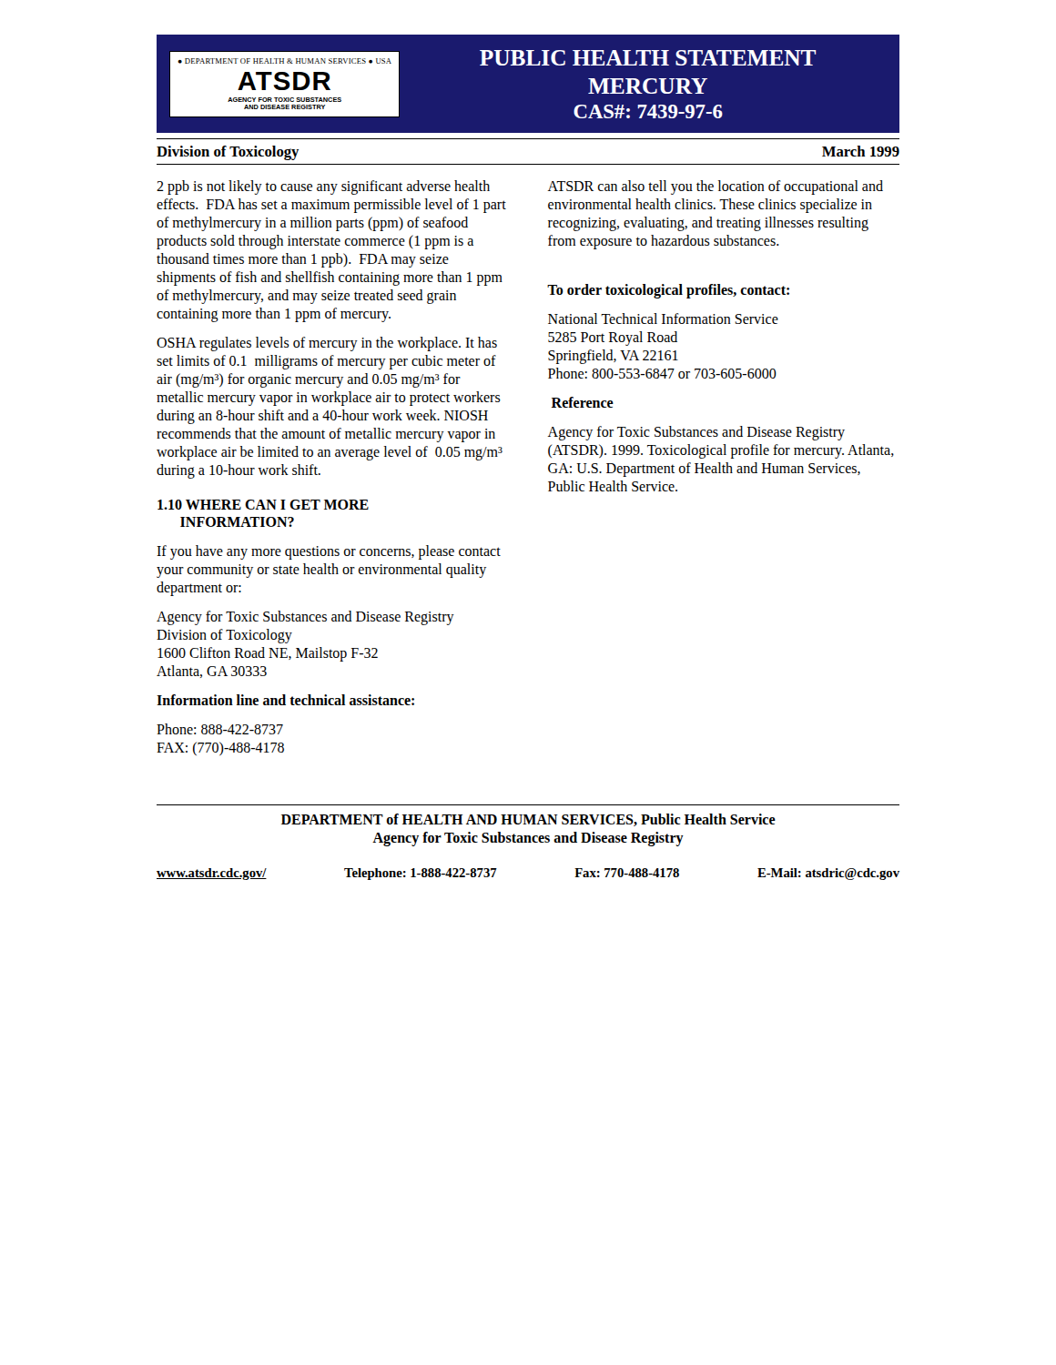● DEPARTMENT OF HEALTH & HUMAN SERVICES ● USA ATSDR AGENCY FOR TOXIC SUBSTANCES
AND DISEASE REGISTRY
PUBLIC HEALTH STATEMENT MERCURY CAS#: 7439-97-6
Division of Toxicology March 1999
2 ppb is not likely to cause any significant adverse health effects. FDA has set a maximum permissible level of 1 part of methylmercury in a million parts (ppm) of seafood products sold through interstate commerce (1 ppm is a thousand times more than 1 ppb). FDA may seize shipments of fish and shellfish containing more than 1 ppm of methylmercury, and may seize treated seed grain containing more than 1 ppm of mercury.
OSHA regulates levels of mercury in the workplace. It has set limits of 0.1 milligrams of mercury per cubic meter of air (mg/m³) for organic mercury and 0.05 mg/m³ for metallic mercury vapor in workplace air to protect workers during an 8-hour shift and a 40-hour work week. NIOSH recommends that the amount of metallic mercury vapor in workplace air be limited to an average level of 0.05 mg/m³ during a 10-hour work shift.
1.10 WHERE CAN I GET MOREINFORMATION?
If you have any more questions or concerns, please contact your community or state health or environmental quality department or:
Agency for Toxic Substances and Disease Registry
Division of Toxicology
1600 Clifton Road NE, Mailstop F-32
Atlanta, GA 30333
Information line and technical assistance:
Phone: 888-422-8737
FAX: (770)-488-4178
ATSDR can also tell you the location of occupational and environmental health clinics. These clinics specialize in recognizing, evaluating, and treating illnesses resulting from exposure to hazardous substances.
To order toxicological profiles, contact:
National Technical Information Service
5285 Port Royal Road
Springfield, VA 22161
Phone: 800-553-6847 or 703-605-6000
Reference
Agency for Toxic Substances and Disease Registry (ATSDR). 1999. Toxicological profile for mercury. Atlanta, GA: U.S. Department of Health and Human Services, Public Health Service.
DEPARTMENT of HEALTH AND HUMAN SERVICES, Public Health Service
Agency for Toxic Substances and Disease Registry
www.atsdr.cdc.gov/ Telephone: 1-888-422-8737 Fax: 770-488-4178 E-Mail: atsdric@cdc.gov